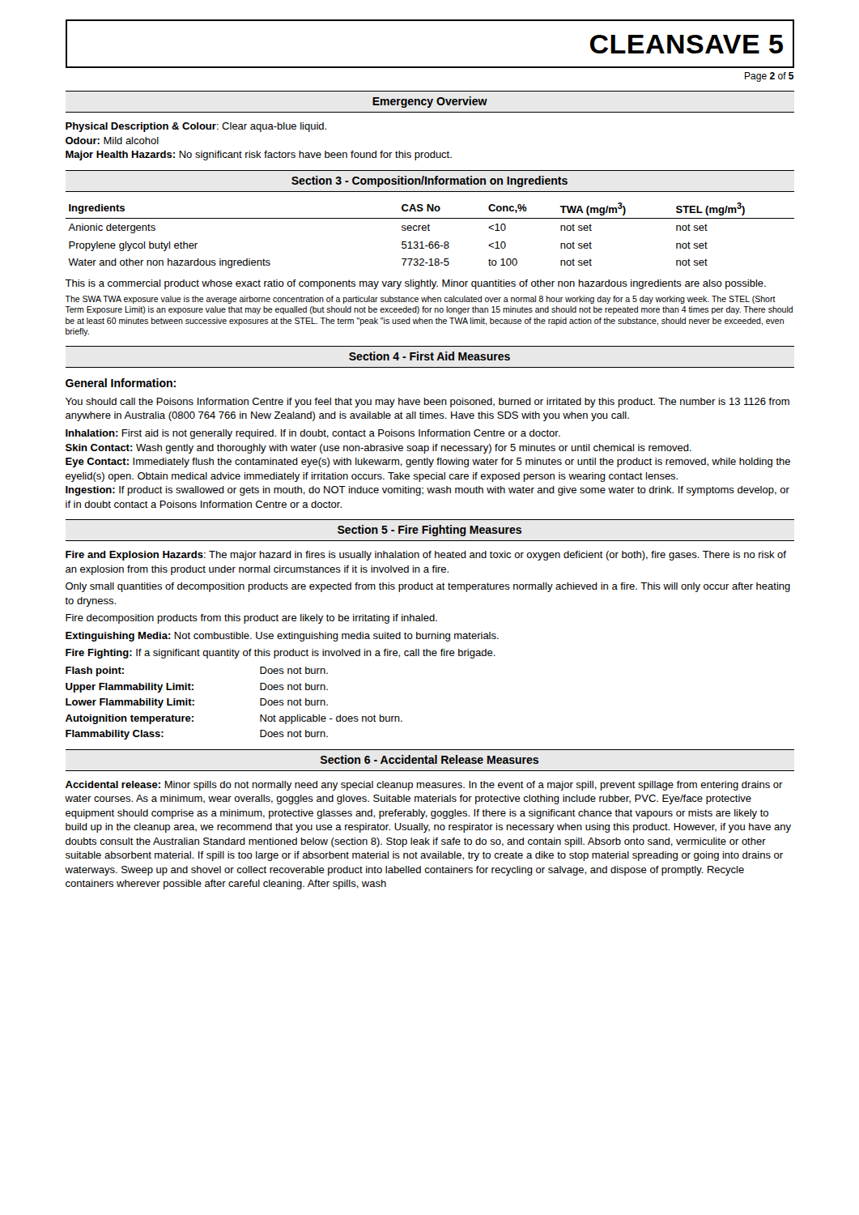CLEANSAVE 5
Page 2 of 5
Emergency Overview
Physical Description & Colour: Clear aqua-blue liquid.
Odour: Mild alcohol
Major Health Hazards: No significant risk factors have been found for this product.
Section 3 - Composition/Information on Ingredients
| Ingredients | CAS No | Conc,% | TWA (mg/m 3 ) | STEL (mg/m 3 ) |
| --- | --- | --- | --- | --- |
| Anionic detergents | secret | <10 | not set | not set |
| Propylene glycol butyl ether | 5131-66-8 | <10 | not set | not set |
| Water and other non hazardous ingredients | 7732-18-5 | to 100 | not set | not set |
This is a commercial product whose exact ratio of components may vary slightly. Minor quantities of other non hazardous ingredients are also possible.
The SWA TWA exposure value is the average airborne concentration of a particular substance when calculated over a normal 8 hour working day for a 5 day working week. The STEL (Short Term Exposure Limit) is an exposure value that may be equalled (but should not be exceeded) for no longer than 15 minutes and should not be repeated more than 4 times per day. There should be at least 60 minutes between successive exposures at the STEL. The term "peak "is used when the TWA limit, because of the rapid action of the substance, should never be exceeded, even briefly.
Section 4 - First Aid Measures
General Information:
You should call the Poisons Information Centre if you feel that you may have been poisoned, burned or irritated by this product. The number is 13 1126 from anywhere in Australia (0800 764 766 in New Zealand) and is available at all times. Have this SDS with you when you call.
Inhalation: First aid is not generally required. If in doubt, contact a Poisons Information Centre or a doctor.
Skin Contact: Wash gently and thoroughly with water (use non-abrasive soap if necessary) for 5 minutes or until chemical is removed.
Eye Contact: Immediately flush the contaminated eye(s) with lukewarm, gently flowing water for 5 minutes or until the product is removed, while holding the eyelid(s) open. Obtain medical advice immediately if irritation occurs. Take special care if exposed person is wearing contact lenses.
Ingestion: If product is swallowed or gets in mouth, do NOT induce vomiting; wash mouth with water and give some water to drink. If symptoms develop, or if in doubt contact a Poisons Information Centre or a doctor.
Section 5 - Fire Fighting Measures
Fire and Explosion Hazards: The major hazard in fires is usually inhalation of heated and toxic or oxygen deficient (or both), fire gases. There is no risk of an explosion from this product under normal circumstances if it is involved in a fire.
Only small quantities of decomposition products are expected from this product at temperatures normally achieved in a fire. This will only occur after heating to dryness.
Fire decomposition products from this product are likely to be irritating if inhaled.
Extinguishing Media: Not combustible. Use extinguishing media suited to burning materials.
Fire Fighting: If a significant quantity of this product is involved in a fire, call the fire brigade.
Flash point:
Does not burn.
Upper Flammability Limit:
Does not burn.
Lower Flammability Limit:
Does not burn.
Autoignition temperature:
Not applicable - does not burn.
Flammability Class:
Does not burn.
Section 6 - Accidental Release Measures
Accidental release: Minor spills do not normally need any special cleanup measures. In the event of a major spill, prevent spillage from entering drains or water courses. As a minimum, wear overalls, goggles and gloves. Suitable materials for protective clothing include rubber, PVC. Eye/face protective equipment should comprise as a minimum, protective glasses and, preferably, goggles. If there is a significant chance that vapours or mists are likely to build up in the cleanup area, we recommend that you use a respirator. Usually, no respirator is necessary when using this product. However, if you have any doubts consult the Australian Standard mentioned below (section 8). Stop leak if safe to do so, and contain spill. Absorb onto sand, vermiculite or other suitable absorbent material. If spill is too large or if absorbent material is not available, try to create a dike to stop material spreading or going into drains or waterways. Sweep up and shovel or collect recoverable product into labelled containers for recycling or salvage, and dispose of promptly. Recycle containers wherever possible after careful cleaning. After spills, wash